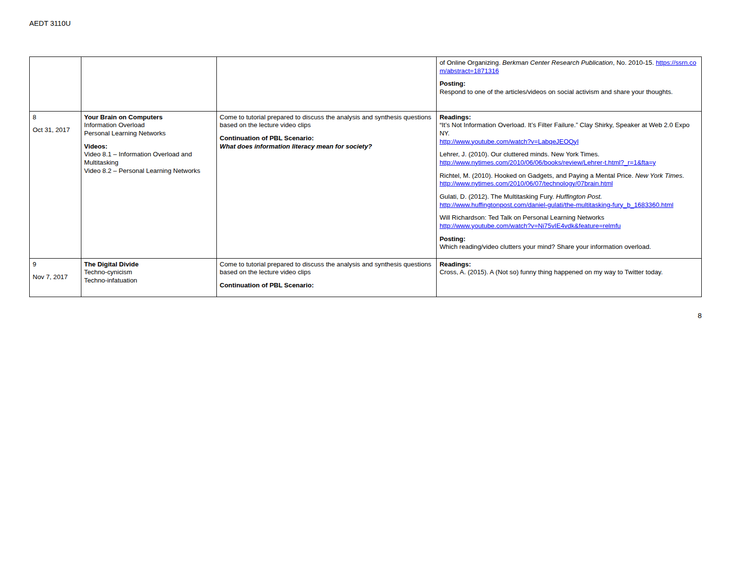AEDT 3110U
| | | | of Online Organizing. Berkman Center Research Publication , No. 2010-15. https://ssrn.com/abstract=1871316 Posting: Respond to one of the articles/videos on social activism and share your thoughts. |
| 8 Oct 31, 2017 | Your Brain on Computers Information Overload Personal Learning Networks Videos: Video 8.1 – Information Overload and Multitasking Video 8.2 – Personal Learning Networks | Come to tutorial prepared to discuss the analysis and synthesis questions based on the lecture video clips Continuation of PBL Scenario: What does information literacy mean for society? | Readings: “It’s Not Information Overload. It’s Filter Failure.” Clay Shirky, Speaker at Web 2.0 Expo NY. http://www.youtube.com/watch?v=LabqeJEOQyI Lehrer, J. (2010). Our cluttered minds. New York Times. http://www.nytimes.com/2010/06/06/books/review/Lehrer-t.html?_r=1&fta=y Richtel, M. (2010). Hooked on Gadgets, and Paying a Mental Price. New York Times . http://www.nytimes.com/2010/06/07/technology/07brain.html Gulati, D. (2012). The Multitasking Fury. Huffington Post. http://www.huffingtonpost.com/daniel-gulati/the-multitasking-fury_b_1683360.html Will Richardson: Ted Talk on Personal Learning Networks http://www.youtube.com/watch?v=Ni75vIE4vdk&feature=relmfu Posting: Which reading/video clutters your mind? Share your information overload. |
| 9 Nov 7, 2017 | The Digital Divide Techno-cynicism Techno-infatuation | Come to tutorial prepared to discuss the analysis and synthesis questions based on the lecture video clips Continuation of PBL Scenario: | Readings: Cross, A. (2015). A (Not so) funny thing happened on my way to Twitter today. |
8